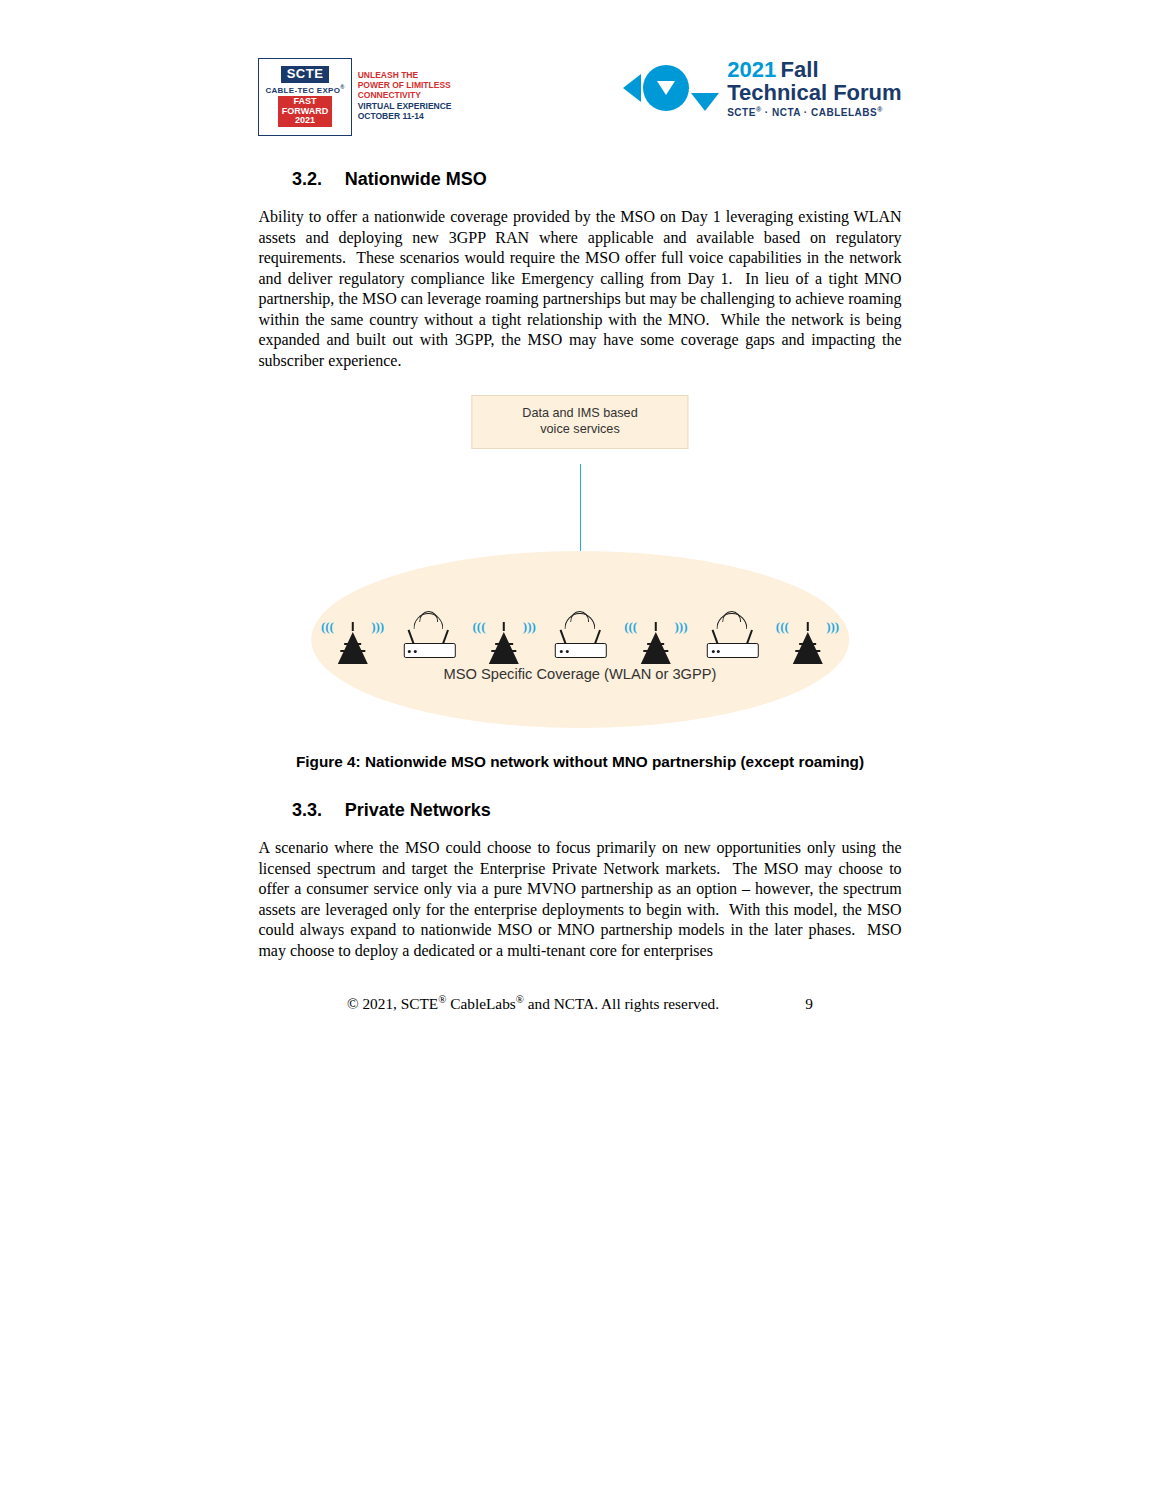SCTE
CABLE-TEC EXPO®
FAST
FORWARD
2021
UNLEASH THE
POWER OF LIMITLESS
CONNECTIVITY VIRTUAL EXPERIENCE
OCTOBER 11-14
2021 Fall Technical Forum SCTE® · NCTA · CABLELABS®
3.2. Nationwide MSO
Ability to offer a nationwide coverage provided by the MSO on Day 1 leveraging existing WLAN assets and deploying new 3GPP RAN where applicable and available based on regulatory requirements. These scenarios would require the MSO offer full voice capabilities in the network and deliver regulatory compliance like Emergency calling from Day 1. In lieu of a tight MNO partnership, the MSO can leverage roaming partnerships but may be challenging to achieve roaming within the same country without a tight relationship with the MNO. While the network is being expanded and built out with 3GPP, the MSO may have some coverage gaps and impacting the subscriber experience.
Data and IMS based
voice services
((( )))
((( )))
((( )))
((( )))
MSO Specific Coverage (WLAN or 3GPP)
Figure 4: Nationwide MSO network without MNO partnership (except roaming)
3.3. Private Networks
A scenario where the MSO could choose to focus primarily on new opportunities only using the licensed spectrum and target the Enterprise Private Network markets. The MSO may choose to offer a consumer service only via a pure MVNO partnership as an option – however, the spectrum assets are leveraged only for the enterprise deployments to begin with. With this model, the MSO could always expand to nationwide MSO or MNO partnership models in the later phases. MSO may choose to deploy a dedicated or a multi-tenant core for enterprises
© 2021, SCTE® CableLabs® and NCTA. All rights reserved. 9